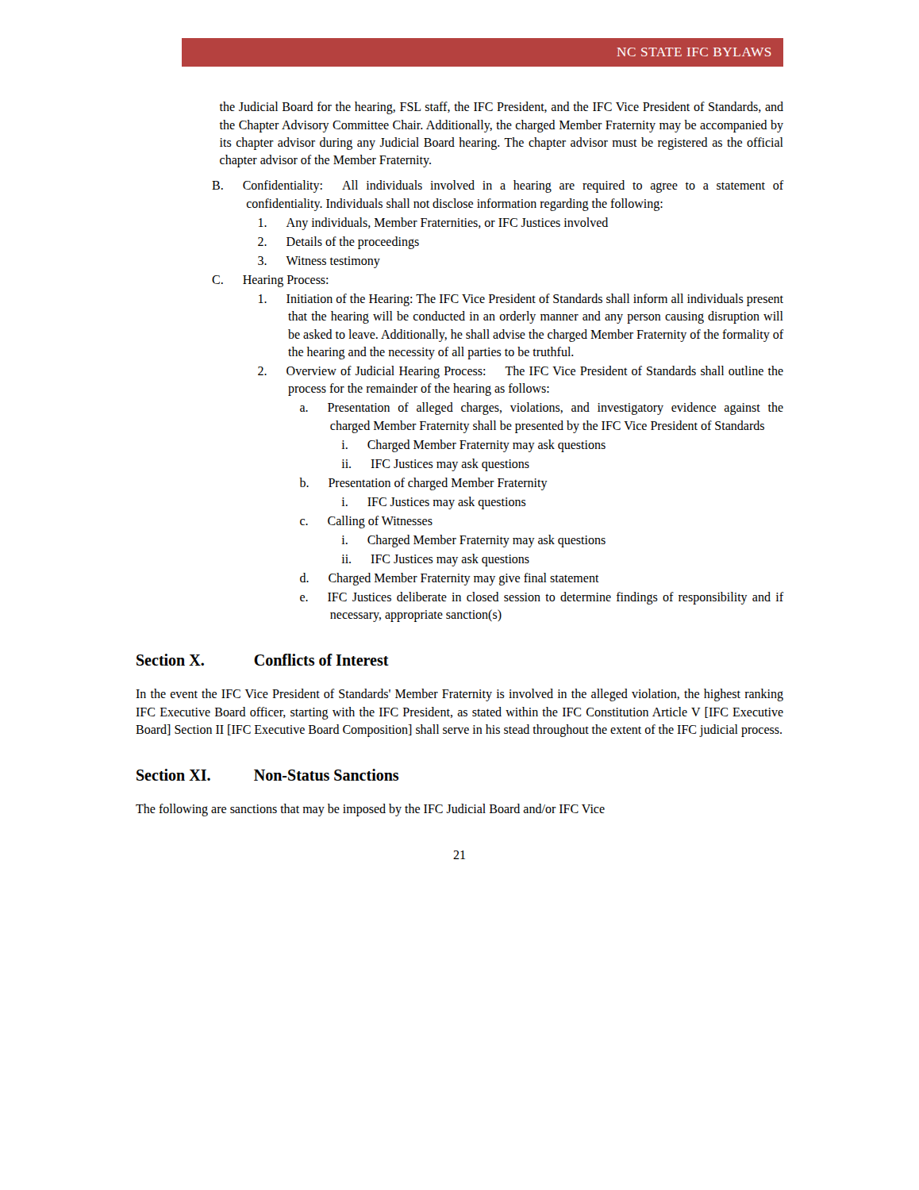NC STATE IFC BYLAWS
the Judicial Board for the hearing, FSL staff, the IFC President, and the IFC Vice President of Standards, and the Chapter Advisory Committee Chair. Additionally, the charged Member Fraternity may be accompanied by its chapter advisor during any Judicial Board hearing. The chapter advisor must be registered as the official chapter advisor of the Member Fraternity.
B. Confidentiality: All individuals involved in a hearing are required to agree to a statement of confidentiality. Individuals shall not disclose information regarding the following:
1. Any individuals, Member Fraternities, or IFC Justices involved
2. Details of the proceedings
3. Witness testimony
C. Hearing Process:
1. Initiation of the Hearing: The IFC Vice President of Standards shall inform all individuals present that the hearing will be conducted in an orderly manner and any person causing disruption will be asked to leave. Additionally, he shall advise the charged Member Fraternity of the formality of the hearing and the necessity of all parties to be truthful.
2. Overview of Judicial Hearing Process: The IFC Vice President of Standards shall outline the process for the remainder of the hearing as follows:
a. Presentation of alleged charges, violations, and investigatory evidence against the charged Member Fraternity shall be presented by the IFC Vice President of Standards
i. Charged Member Fraternity may ask questions
ii. IFC Justices may ask questions
b. Presentation of charged Member Fraternity
i. IFC Justices may ask questions
c. Calling of Witnesses
i. Charged Member Fraternity may ask questions
ii. IFC Justices may ask questions
d. Charged Member Fraternity may give final statement
e. IFC Justices deliberate in closed session to determine findings of responsibility and if necessary, appropriate sanction(s)
Section X. Conflicts of Interest
In the event the IFC Vice President of Standards' Member Fraternity is involved in the alleged violation, the highest ranking IFC Executive Board officer, starting with the IFC President, as stated within the IFC Constitution Article V [IFC Executive Board] Section II [IFC Executive Board Composition] shall serve in his stead throughout the extent of the IFC judicial process.
Section XI. Non-Status Sanctions
The following are sanctions that may be imposed by the IFC Judicial Board and/or IFC Vice
21